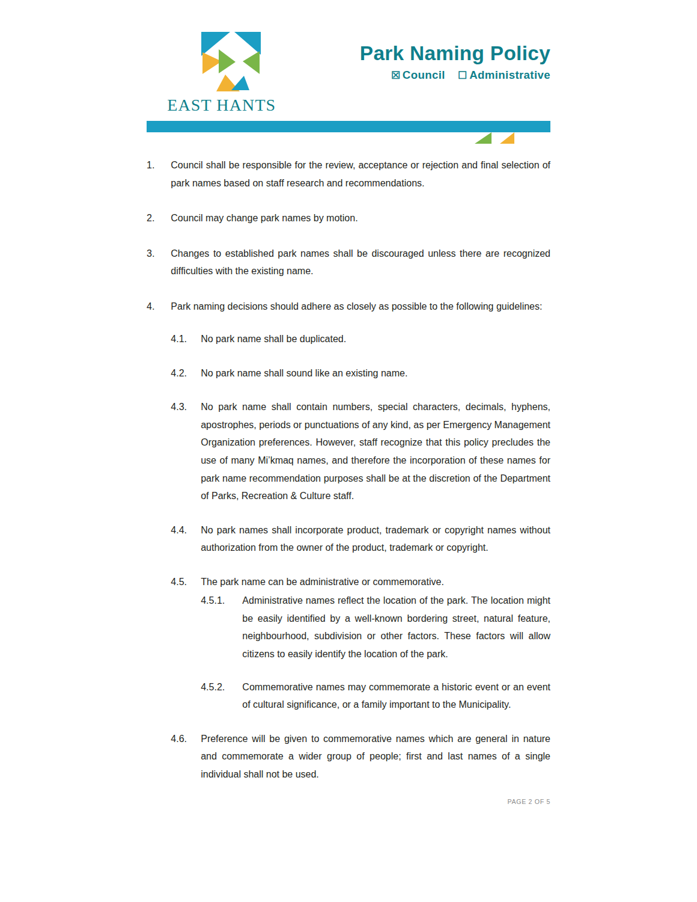EAST HANTS
Park Naming Policy
☒Council ☐Administrative
1. Council shall be responsible for the review, acceptance or rejection and final selection of park names based on staff research and recommendations.
2. Council may change park names by motion.
3. Changes to established park names shall be discouraged unless there are recognized difficulties with the existing name.
4. Park naming decisions should adhere as closely as possible to the following guidelines:
4.1. No park name shall be duplicated.
4.2. No park name shall sound like an existing name.
4.3. No park name shall contain numbers, special characters, decimals, hyphens, apostrophes, periods or punctuations of any kind, as per Emergency Management Organization preferences. However, staff recognize that this policy precludes the use of many Mi’kmaq names, and therefore the incorporation of these names for park name recommendation purposes shall be at the discretion of the Department of Parks, Recreation & Culture staff.
4.4. No park names shall incorporate product, trademark or copyright names without authorization from the owner of the product, trademark or copyright.
4.5. The park name can be administrative or commemorative.
4.5.1. Administrative names reflect the location of the park. The location might be easily identified by a well-known bordering street, natural feature, neighbourhood, subdivision or other factors. These factors will allow citizens to easily identify the location of the park.
4.5.2. Commemorative names may commemorate a historic event or an event of cultural significance, or a family important to the Municipality.
4.6. Preference will be given to commemorative names which are general in nature and commemorate a wider group of people; first and last names of a single individual shall not be used.
PAGE 2 OF 5